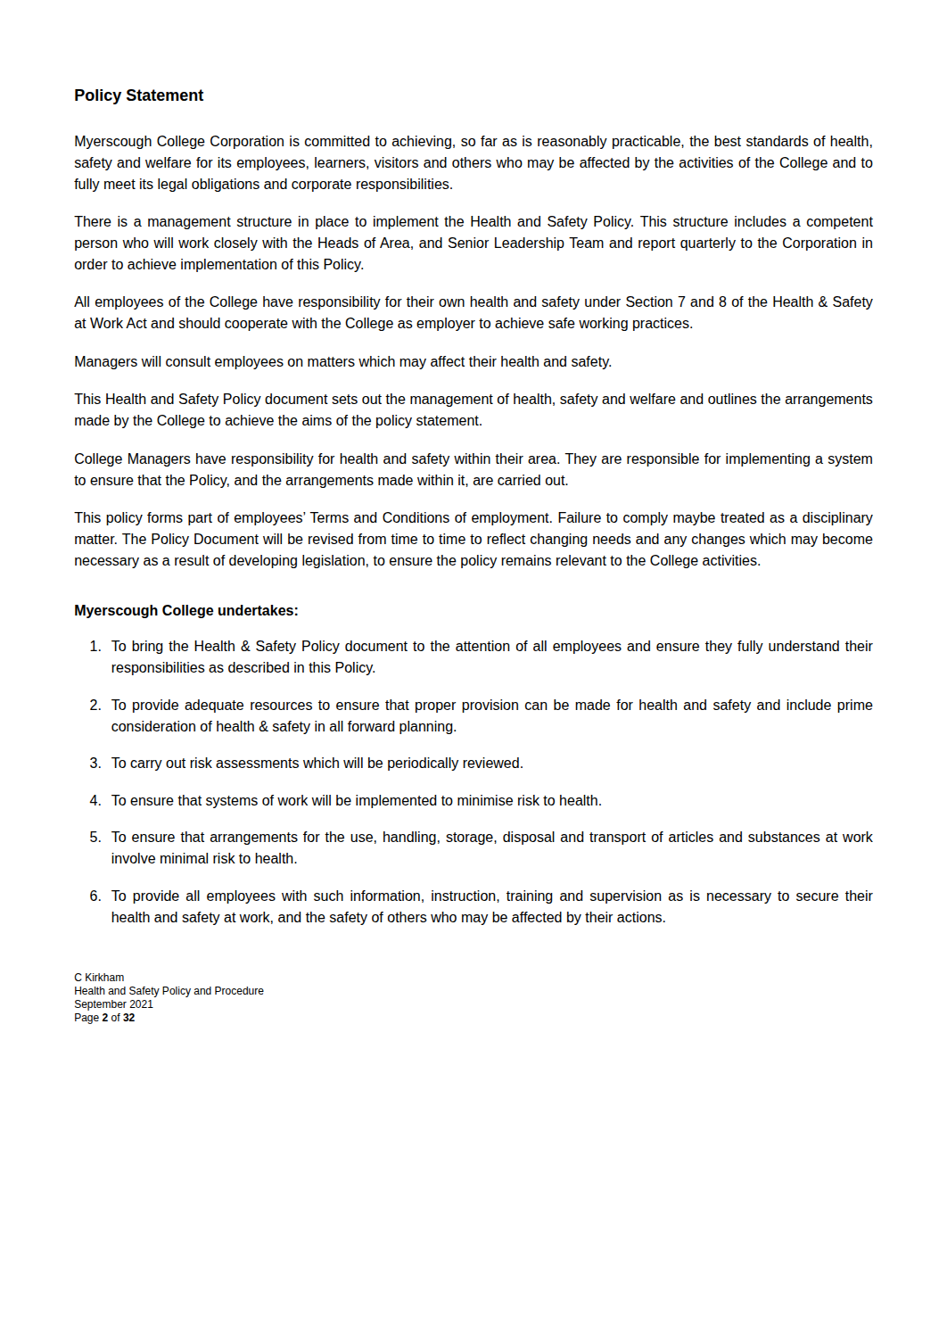Policy Statement
Myerscough College Corporation is committed to achieving, so far as is reasonably practicable, the best standards of health, safety and welfare for its employees, learners, visitors and others who may be affected by the activities of the College and to fully meet its legal obligations and corporate responsibilities.
There is a management structure in place to implement the Health and Safety Policy. This structure includes a competent person who will work closely with the Heads of Area, and Senior Leadership Team and report quarterly to the Corporation in order to achieve implementation of this Policy.
All employees of the College have responsibility for their own health and safety under Section 7 and 8 of the Health & Safety at Work Act and should cooperate with the College as employer to achieve safe working practices.
Managers will consult employees on matters which may affect their health and safety.
This Health and Safety Policy document sets out the management of health, safety and welfare and outlines the arrangements made by the College to achieve the aims of the policy statement.
College Managers have responsibility for health and safety within their area. They are responsible for implementing a system to ensure that the Policy, and the arrangements made within it, are carried out.
This policy forms part of employees’ Terms and Conditions of employment. Failure to comply maybe treated as a disciplinary matter. The Policy Document will be revised from time to time to reflect changing needs and any changes which may become necessary as a result of developing legislation, to ensure the policy remains relevant to the College activities.
Myerscough College undertakes:
To bring the Health & Safety Policy document to the attention of all employees and ensure they fully understand their responsibilities as described in this Policy.
To provide adequate resources to ensure that proper provision can be made for health and safety and include prime consideration of health & safety in all forward planning.
To carry out risk assessments which will be periodically reviewed.
To ensure that systems of work will be implemented to minimise risk to health.
To ensure that arrangements for the use, handling, storage, disposal and transport of articles and substances at work involve minimal risk to health.
To provide all employees with such information, instruction, training and supervision as is necessary to secure their health and safety at work, and the safety of others who may be affected by their actions.
C Kirkham
Health and Safety Policy and Procedure
September 2021
Page 2 of 32